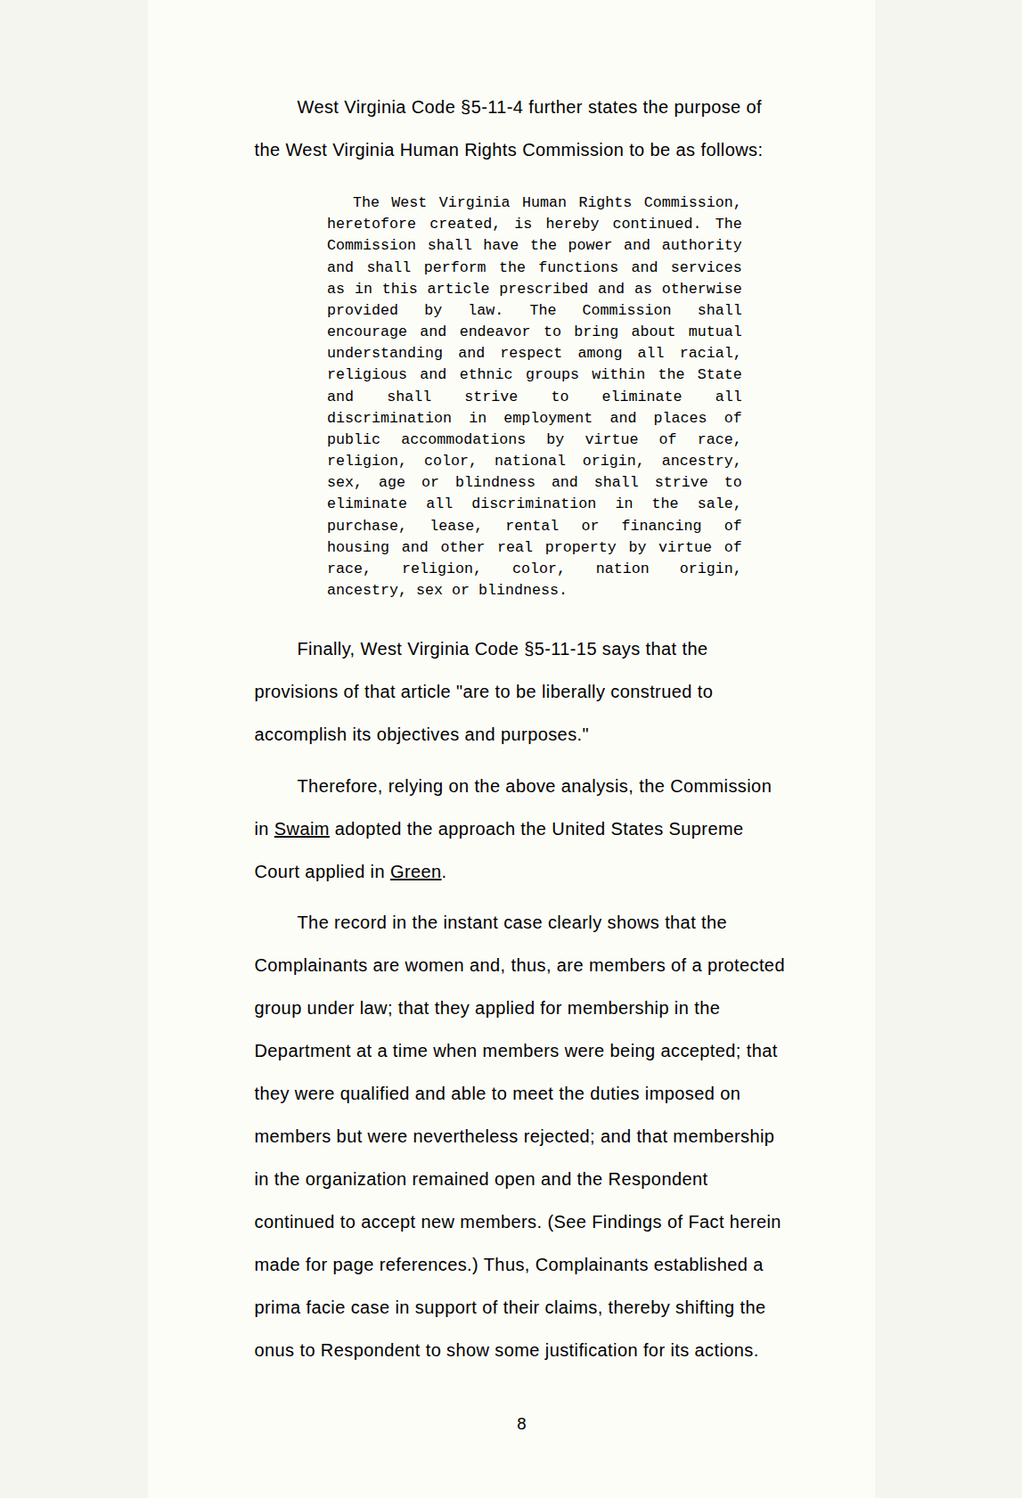West Virginia Code §5-11-4 further states the purpose of the West Virginia Human Rights Commission to be as follows:
The West Virginia Human Rights Commission, heretofore created, is hereby continued. The Commission shall have the power and authority and shall perform the functions and services as in this article prescribed and as otherwise provided by law. The Commission shall encourage and endeavor to bring about mutual understanding and respect among all racial, religious and ethnic groups within the State and shall strive to eliminate all discrimination in employment and places of public accommodations by virtue of race, religion, color, national origin, ancestry, sex, age or blindness and shall strive to eliminate all discrimination in the sale, purchase, lease, rental or financing of housing and other real property by virtue of race, religion, color, nation origin, ancestry, sex or blindness.
Finally, West Virginia Code §5-11-15 says that the provisions of that article "are to be liberally construed to accomplish its objectives and purposes."
Therefore, relying on the above analysis, the Commission in Swaim adopted the approach the United States Supreme Court applied in Green.
The record in the instant case clearly shows that the Complainants are women and, thus, are members of a protected group under law; that they applied for membership in the Department at a time when members were being accepted; that they were qualified and able to meet the duties imposed on members but were nevertheless rejected; and that membership in the organization remained open and the Respondent continued to accept new members. (See Findings of Fact herein made for page references.) Thus, Complainants established a prima facie case in support of their claims, thereby shifting the onus to Respondent to show some justification for its actions.
8